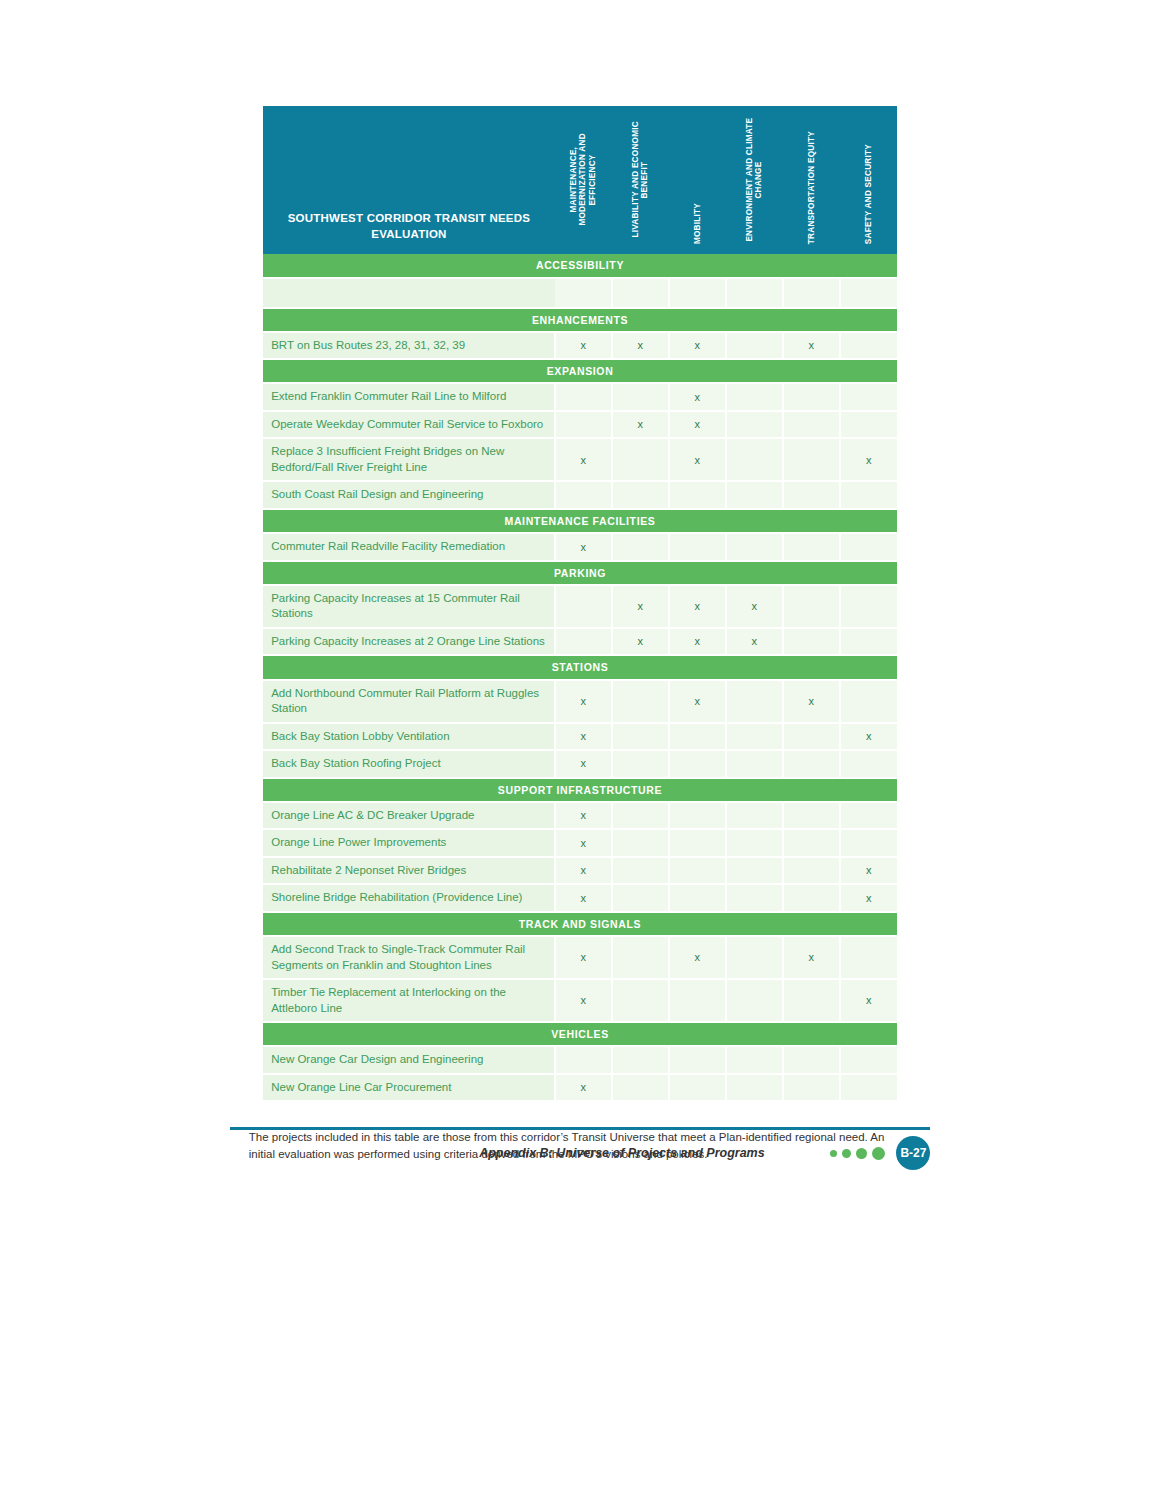| SOUTHWEST CORRIDOR TRANSIT NEEDS EVALUATION | MAINTENANCE, MODERNIZATION AND EFFICIENCY | LIVABILITY AND ECONOMIC BENEFIT | MOBILITY | ENVIRONMENT AND CLIMATE CHANGE | TRANSPORTATION EQUITY | SAFETY AND SECURITY |
| --- | --- | --- | --- | --- | --- | --- |
| ACCESSIBILITY |
| ENHANCEMENTS |
| BRT on Bus Routes 23, 28, 31, 32, 39 | x | x | x | | x | |
| EXPANSION |
| Extend Franklin Commuter Rail Line to Milford | | | x | | | |
| Operate Weekday Commuter Rail Service to Foxboro | | x | x | | | |
| Replace 3 Insufficient Freight Bridges on New Bedford/Fall River Freight Line | x | | x | | | x |
| South Coast Rail Design and Engineering | | | | | | |
| MAINTENANCE FACILITIES |
| Commuter Rail Readville Facility Remediation | x | | | | | |
| PARKING |
| Parking Capacity Increases at 15 Commuter Rail Stations | | x | x | x | | |
| Parking Capacity Increases at 2 Orange Line Stations | | x | x | x | | |
| STATIONS |
| Add Northbound Commuter Rail Platform at Ruggles Station | x | | x | | x | |
| Back Bay Station Lobby Ventilation | x | | | | | x |
| Back Bay Station Roofing Project | x | | | | | |
| SUPPORT INFRASTRUCTURE |
| Orange Line AC & DC Breaker Upgrade | x | | | | | |
| Orange Line Power Improvements | x | | | | | |
| Rehabilitate 2 Neponset River Bridges | x | | | | | x |
| Shoreline Bridge Rehabilitation (Providence Line) | x | | | | | x |
| TRACK AND SIGNALS |
| Add Second Track to Single-Track Commuter Rail Segments on Franklin and Stoughton Lines | x | | x | | x | |
| Timber Tie Replacement at Interlocking on the Attleboro Line | x | | | | | x |
| VEHICLES |
| New Orange Car Design and Engineering | | | | | | |
| New Orange Line Car Procurement | x | | | | | |
The projects included in this table are those from this corridor’s Transit Universe that meet a Plan-identified regional need. An initial evaluation was performed using criteria derived from the MPO’s visions and policies.
Appendix B: Universe of Projects and Programs
B-27